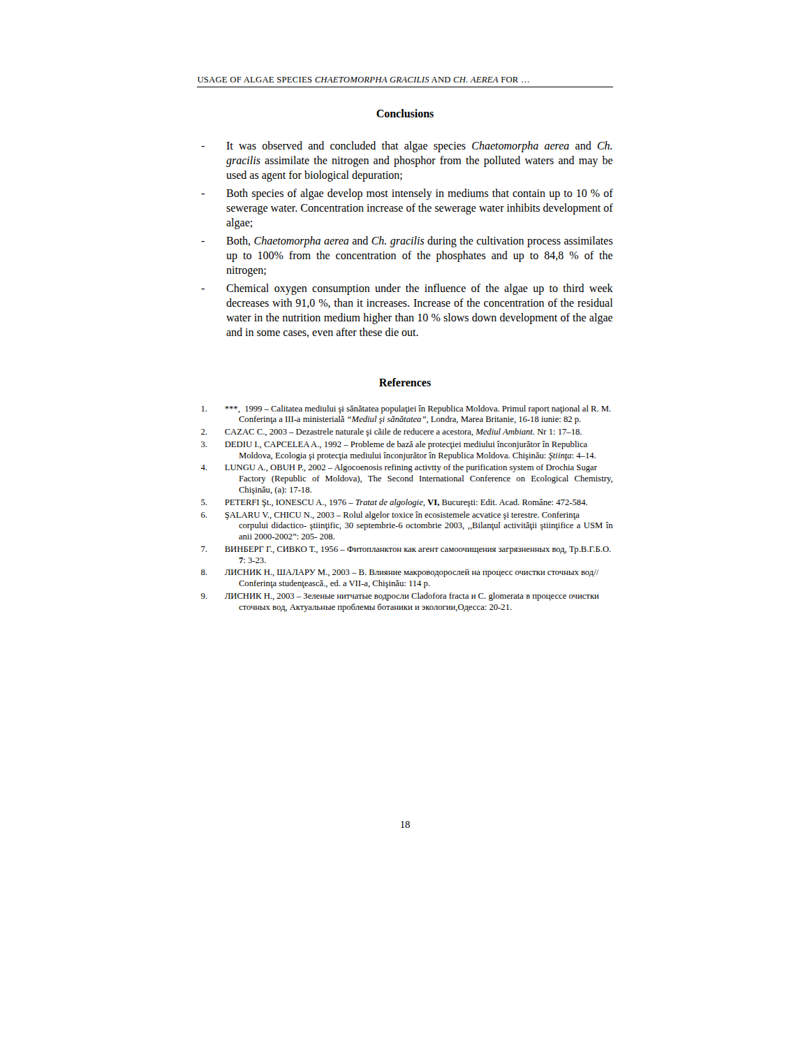USAGE OF ALGAE SPECIES CHAETOMORPHA GRACILIS AND CH. AEREA FOR …
Conclusions
It was observed and concluded that algae species Chaetomorpha aerea and Ch. gracilis assimilate the nitrogen and phosphor from the polluted waters and may be used as agent for biological depuration;
Both species of algae develop most intensely in mediums that contain up to 10 % of sewerage water. Concentration increase of the sewerage water inhibits development of algae;
Both, Chaetomorpha aerea and Ch. gracilis during the cultivation process assimilates up to 100% from the concentration of the phosphates and up to 84,8 % of the nitrogen;
Chemical oxygen consumption under the influence of the algae up to third week decreases with 91,0 %, than it increases. Increase of the concentration of the residual water in the nutrition medium higher than 10 % slows down development of the algae and in some cases, even after these die out.
References
***, 1999 – Calitatea mediului şi sănătatea populaţiei în Republica Moldova. Primul raport naţional al R. M. Conferinţa a III-a ministerială “Mediul şi sănătatea”, Londra, Marea Britanie, 16-18 iunie: 82 p.
CAZAC C., 2003 – Dezastrele naturale şi căile de reducere a acestora, Mediul Ambiant. Nr 1: 17–18.
DEDIU I., CAPCELEA A., 1992 – Probleme de bază ale protecţiei mediului înconjurător în Republica Moldova, Ecologia şi protecţia mediului înconjurător în Republica Moldova. Chişinău: Ştiinţa: 4–14.
LUNGU A., OBUH P., 2002 – Algocoenosis refining activtty of the purification system of Drochia Sugar Factory (Republic of Moldova), The Second International Conference on Ecological Chemistry, Chişinău, (a): 17-18.
PETERFI Şt., IONESCU A., 1976 – Tratat de algologie, VI, Bucureşti: Edit. Acad. Române: 472-584.
ŞALARU V., CHICU N., 2003 – Rolul algelor toxice în ecosistemele acvatice şi terestre. Conferinţa corpului didactico- ştiinţific, 30 septembrie-6 octombrie 2003, ,,Bilanţul activităţii ştiinţifice a USM în anii 2000-2002”: 205- 208.
ВИНБЕРГ Г., СИВКО Т., 1956 – Фитопланктон как агент самоочищения загрязненных вод, Тр.В.Г.Б.О. 7: 3-23.
ЛИСНИК Н., ШАЛАРУ М., 2003 – В. Влияние макроводорослей на процесс очистки сточных вод// Conferinţa studenţească., ed. a VII-a, Chişinău: 114 p.
ЛИСНИК Н., 2003 – Зеленые нитчатые водросли Cladofora fracta и C. glomerata в процессе очистки сточных вод, Актуальные проблемы ботаники и экологии,Одесса: 20-21.
18